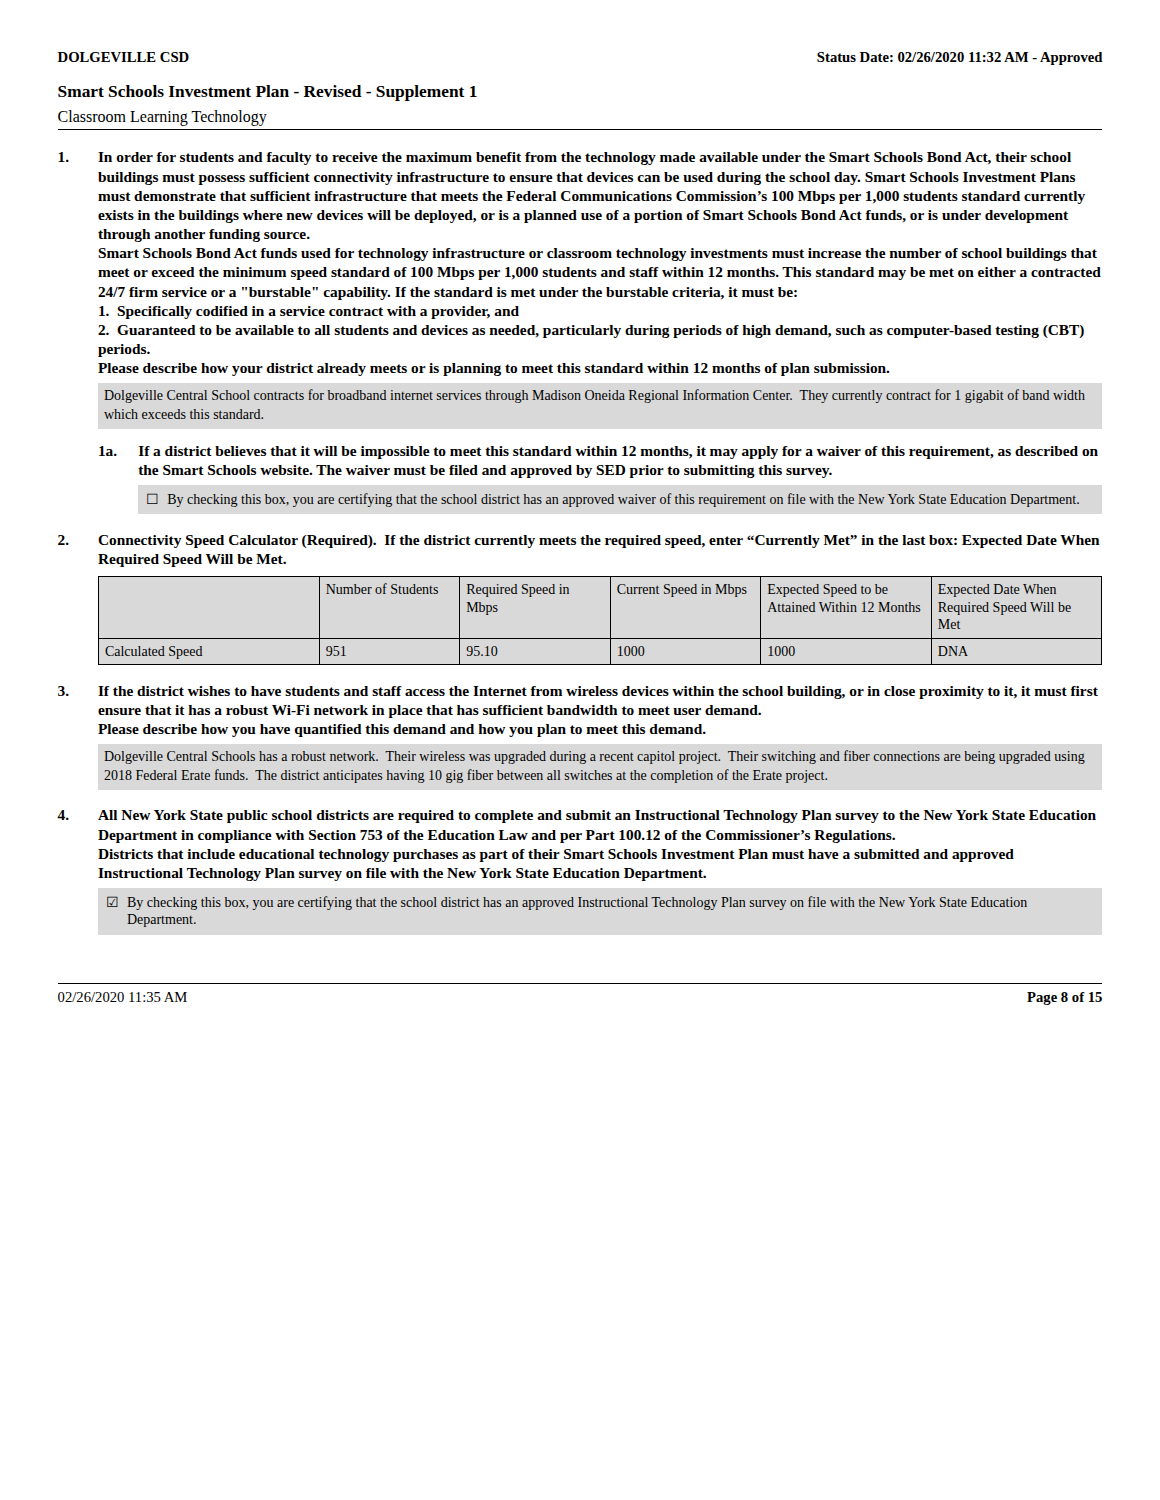DOLGEVILLE CSD
Status Date: 02/26/2020 11:32 AM - Approved
Smart Schools Investment Plan - Revised - Supplement 1
Classroom Learning Technology
1.
In order for students and faculty to receive the maximum benefit from the technology made available under the Smart Schools Bond Act, their school buildings must possess sufficient connectivity infrastructure to ensure that devices can be used during the school day. Smart Schools Investment Plans must demonstrate that sufficient infrastructure that meets the Federal Communications Commission’s 100 Mbps per 1,000 students standard currently exists in the buildings where new devices will be deployed, or is a planned use of a portion of Smart Schools Bond Act funds, or is under development through another funding source.
Smart Schools Bond Act funds used for technology infrastructure or classroom technology investments must increase the number of school buildings that meet or exceed the minimum speed standard of 100 Mbps per 1,000 students and staff within 12 months. This standard may be met on either a contracted 24/7 firm service or a "burstable" capability. If the standard is met under the burstable criteria, it must be:
1. Specifically codified in a service contract with a provider, and
2. Guaranteed to be available to all students and devices as needed, particularly during periods of high demand, such as computer-based testing (CBT) periods.
Please describe how your district already meets or is planning to meet this standard within 12 months of plan submission.
Dolgeville Central School contracts for broadband internet services through Madison Oneida Regional Information Center. They currently contract for 1 gigabit of band width which exceeds this standard.
1a.
If a district believes that it will be impossible to meet this standard within 12 months, it may apply for a waiver of this requirement, as described on the Smart Schools website. The waiver must be filed and approved by SED prior to submitting this survey.
☐ By checking this box, you are certifying that the school district has an approved waiver of this requirement on file with the New York State Education Department.
2.
Connectivity Speed Calculator (Required). If the district currently meets the required speed, enter “Currently Met” in the last box: Expected Date When Required Speed Will be Met.
| | Number of Students | Required Speed in Mbps | Current Speed in Mbps | Expected Speed to be Attained Within 12 Months | Expected Date When Required Speed Will be Met |
| --- | --- | --- | --- | --- | --- |
| Calculated Speed | 951 | 95.10 | 1000 | 1000 | DNA |
3.
If the district wishes to have students and staff access the Internet from wireless devices within the school building, or in close proximity to it, it must first ensure that it has a robust Wi-Fi network in place that has sufficient bandwidth to meet user demand.
Please describe how you have quantified this demand and how you plan to meet this demand.
Dolgeville Central Schools has a robust network. Their wireless was upgraded during a recent capitol project. Their switching and fiber connections are being upgraded using 2018 Federal Erate funds. The district anticipates having 10 gig fiber between all switches at the completion of the Erate project.
4.
All New York State public school districts are required to complete and submit an Instructional Technology Plan survey to the New York State Education Department in compliance with Section 753 of the Education Law and per Part 100.12 of the Commissioner’s Regulations.
Districts that include educational technology purchases as part of their Smart Schools Investment Plan must have a submitted and approved Instructional Technology Plan survey on file with the New York State Education Department.
☑ By checking this box, you are certifying that the school district has an approved Instructional Technology Plan survey on file with the New York State Education Department.
02/26/2020 11:35 AM
Page 8 of 15